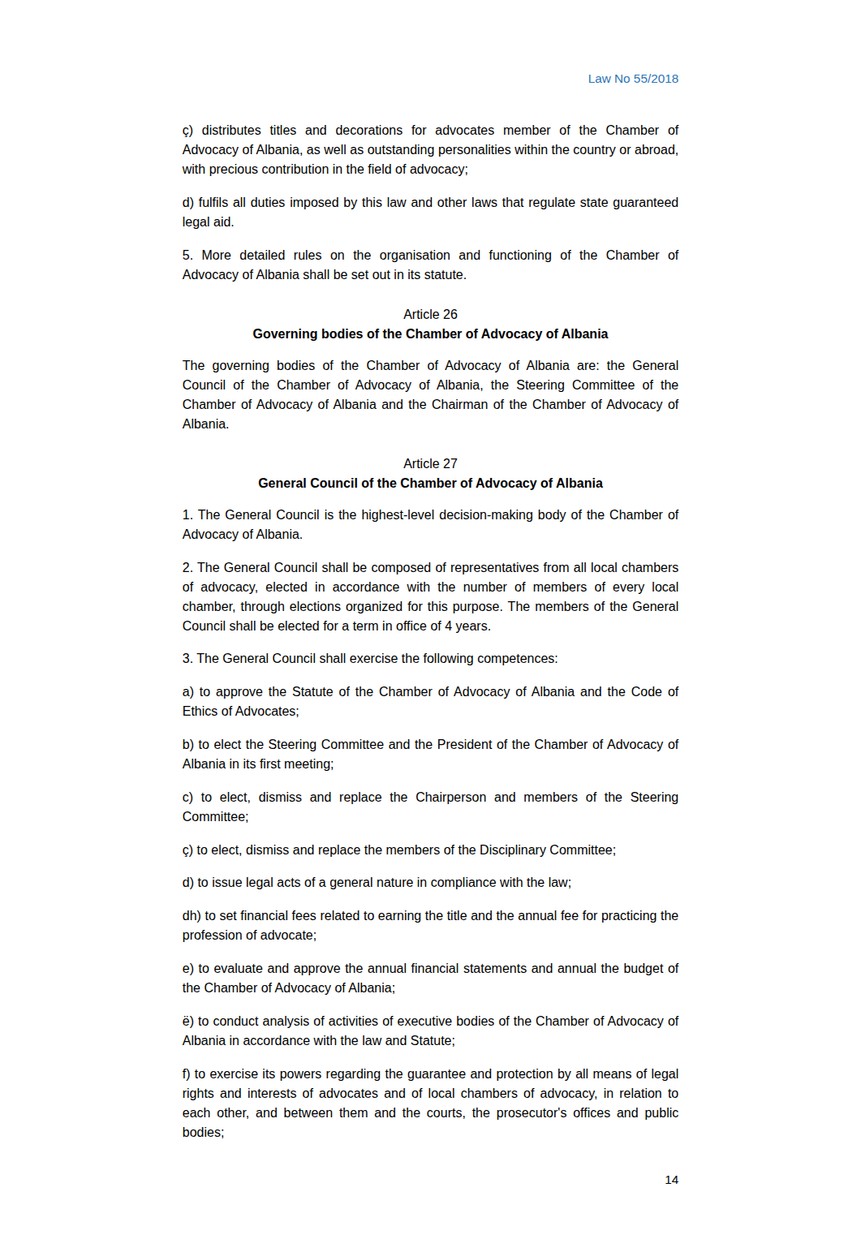Law No 55/2018
ç) distributes titles and decorations for advocates member of the Chamber of Advocacy of Albania, as well as outstanding personalities within the country or abroad, with precious contribution in the field of advocacy;
d) fulfils all duties imposed by this law and other laws that regulate state guaranteed legal aid.
5. More detailed rules on the organisation and functioning of the Chamber of Advocacy of Albania shall be set out in its statute.
Article 26 Governing bodies of the Chamber of Advocacy of Albania
The governing bodies of the Chamber of Advocacy of Albania are: the General Council of the Chamber of Advocacy of Albania, the Steering Committee of the Chamber of Advocacy of Albania and the Chairman of the Chamber of Advocacy of Albania.
Article 27 General Council of the Chamber of Advocacy of Albania
1. The General Council is the highest-level decision-making body of the Chamber of Advocacy of Albania.
2. The General Council shall be composed of representatives from all local chambers of advocacy, elected in accordance with the number of members of every local chamber, through elections organized for this purpose. The members of the General Council shall be elected for a term in office of 4 years.
3. The General Council shall exercise the following competences:
a) to approve the Statute of the Chamber of Advocacy of Albania and the Code of Ethics of Advocates;
b) to elect the Steering Committee and the President of the Chamber of Advocacy of Albania in its first meeting;
c) to elect, dismiss and replace the Chairperson and members of the Steering Committee;
ç) to elect, dismiss and replace the members of the Disciplinary Committee;
d) to issue legal acts of a general nature in compliance with the law;
dh) to set financial fees related to earning the title and the annual fee for practicing the profession of advocate;
e) to evaluate and approve the annual financial statements and annual the budget of the Chamber of Advocacy of Albania;
ë) to conduct analysis of activities of executive bodies of the Chamber of Advocacy of Albania in accordance with the law and Statute;
f) to exercise its powers regarding the guarantee and protection by all means of legal rights and interests of advocates and of local chambers of advocacy, in relation to each other, and between them and the courts, the prosecutor's offices and public bodies;
14